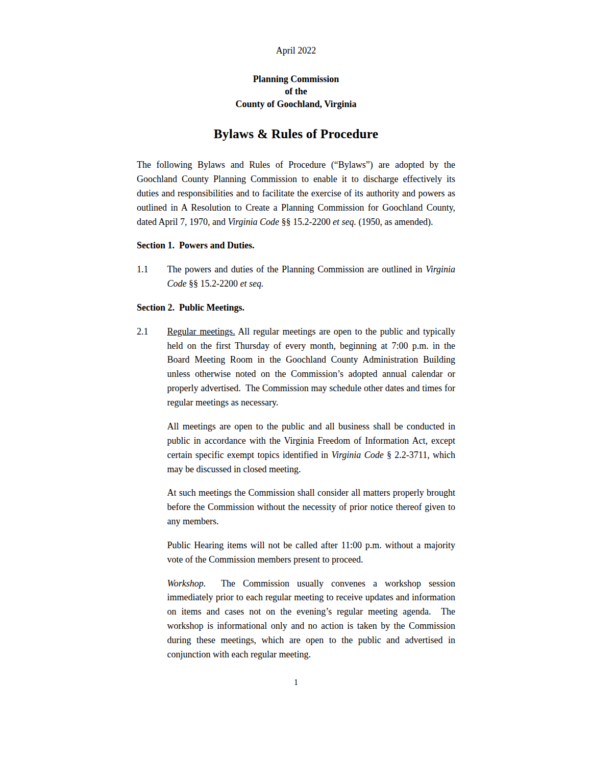April 2022
Planning Commission
of the
County of Goochland, Virginia
Bylaws & Rules of Procedure
The following Bylaws and Rules of Procedure (“Bylaws”) are adopted by the Goochland County Planning Commission to enable it to discharge effectively its duties and responsibilities and to facilitate the exercise of its authority and powers as outlined in A Resolution to Create a Planning Commission for Goochland County, dated April 7, 1970, and Virginia Code §§ 15.2-2200 et seq. (1950, as amended).
Section 1. Powers and Duties.
1.1
The powers and duties of the Planning Commission are outlined in Virginia Code §§ 15.2-2200 et seq.
Section 2. Public Meetings.
2.1
Regular meetings. All regular meetings are open to the public and typically held on the first Thursday of every month, beginning at 7:00 p.m. in the Board Meeting Room in the Goochland County Administration Building unless otherwise noted on the Commission’s adopted annual calendar or properly advertised. The Commission may schedule other dates and times for regular meetings as necessary.
All meetings are open to the public and all business shall be conducted in public in accordance with the Virginia Freedom of Information Act, except certain specific exempt topics identified in Virginia Code § 2.2-3711, which may be discussed in closed meeting.
At such meetings the Commission shall consider all matters properly brought before the Commission without the necessity of prior notice thereof given to any members.
Public Hearing items will not be called after 11:00 p.m. without a majority vote of the Commission members present to proceed.
Workshop. The Commission usually convenes a workshop session immediately prior to each regular meeting to receive updates and information on items and cases not on the evening’s regular meeting agenda. The workshop is informational only and no action is taken by the Commission during these meetings, which are open to the public and advertised in conjunction with each regular meeting.
1